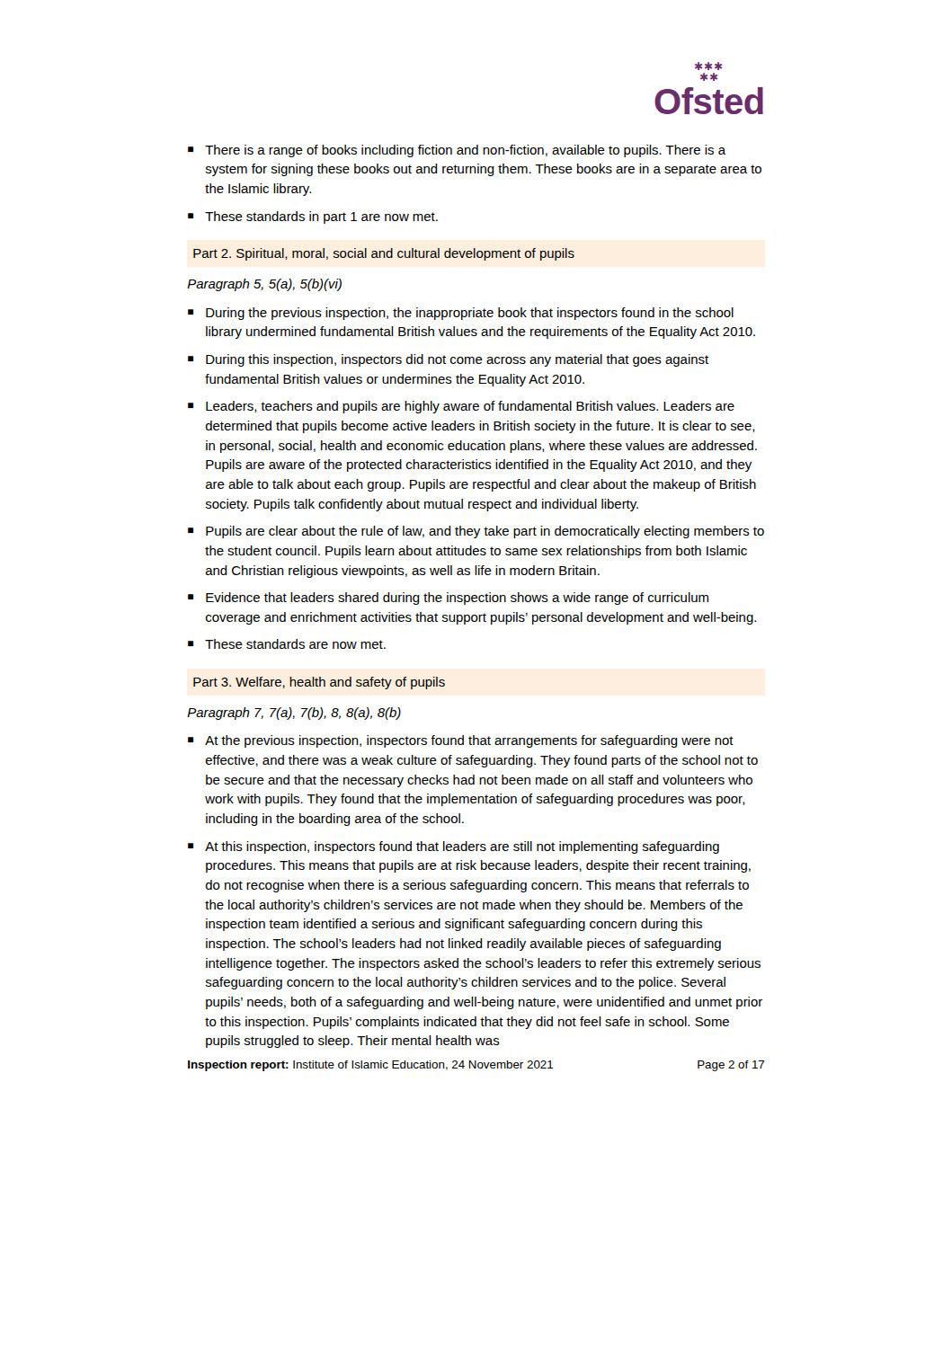✱✱✱
✱✱
Ofsted
There is a range of books including fiction and non-fiction, available to pupils. There is a system for signing these books out and returning them. These books are in a separate area to the Islamic library.
These standards in part 1 are now met.
Part 2. Spiritual, moral, social and cultural development of pupils
Paragraph 5, 5(a), 5(b)(vi)
During the previous inspection, the inappropriate book that inspectors found in the school library undermined fundamental British values and the requirements of the Equality Act 2010.
During this inspection, inspectors did not come across any material that goes against fundamental British values or undermines the Equality Act 2010.
Leaders, teachers and pupils are highly aware of fundamental British values. Leaders are determined that pupils become active leaders in British society in the future. It is clear to see, in personal, social, health and economic education plans, where these values are addressed. Pupils are aware of the protected characteristics identified in the Equality Act 2010, and they are able to talk about each group. Pupils are respectful and clear about the makeup of British society. Pupils talk confidently about mutual respect and individual liberty.
Pupils are clear about the rule of law, and they take part in democratically electing members to the student council. Pupils learn about attitudes to same sex relationships from both Islamic and Christian religious viewpoints, as well as life in modern Britain.
Evidence that leaders shared during the inspection shows a wide range of curriculum coverage and enrichment activities that support pupils’ personal development and well-being.
These standards are now met.
Part 3. Welfare, health and safety of pupils
Paragraph 7, 7(a), 7(b), 8, 8(a), 8(b)
At the previous inspection, inspectors found that arrangements for safeguarding were not effective, and there was a weak culture of safeguarding. They found parts of the school not to be secure and that the necessary checks had not been made on all staff and volunteers who work with pupils. They found that the implementation of safeguarding procedures was poor, including in the boarding area of the school.
At this inspection, inspectors found that leaders are still not implementing safeguarding procedures. This means that pupils are at risk because leaders, despite their recent training, do not recognise when there is a serious safeguarding concern. This means that referrals to the local authority’s children’s services are not made when they should be. Members of the inspection team identified a serious and significant safeguarding concern during this inspection. The school’s leaders had not linked readily available pieces of safeguarding intelligence together. The inspectors asked the school’s leaders to refer this extremely serious safeguarding concern to the local authority’s children services and to the police. Several pupils’ needs, both of a safeguarding and well-being nature, were unidentified and unmet prior to this inspection. Pupils’ complaints indicated that they did not feel safe in school. Some pupils struggled to sleep. Their mental health was
Inspection report: Institute of Islamic Education, 24 November 2021
Page 2 of 17